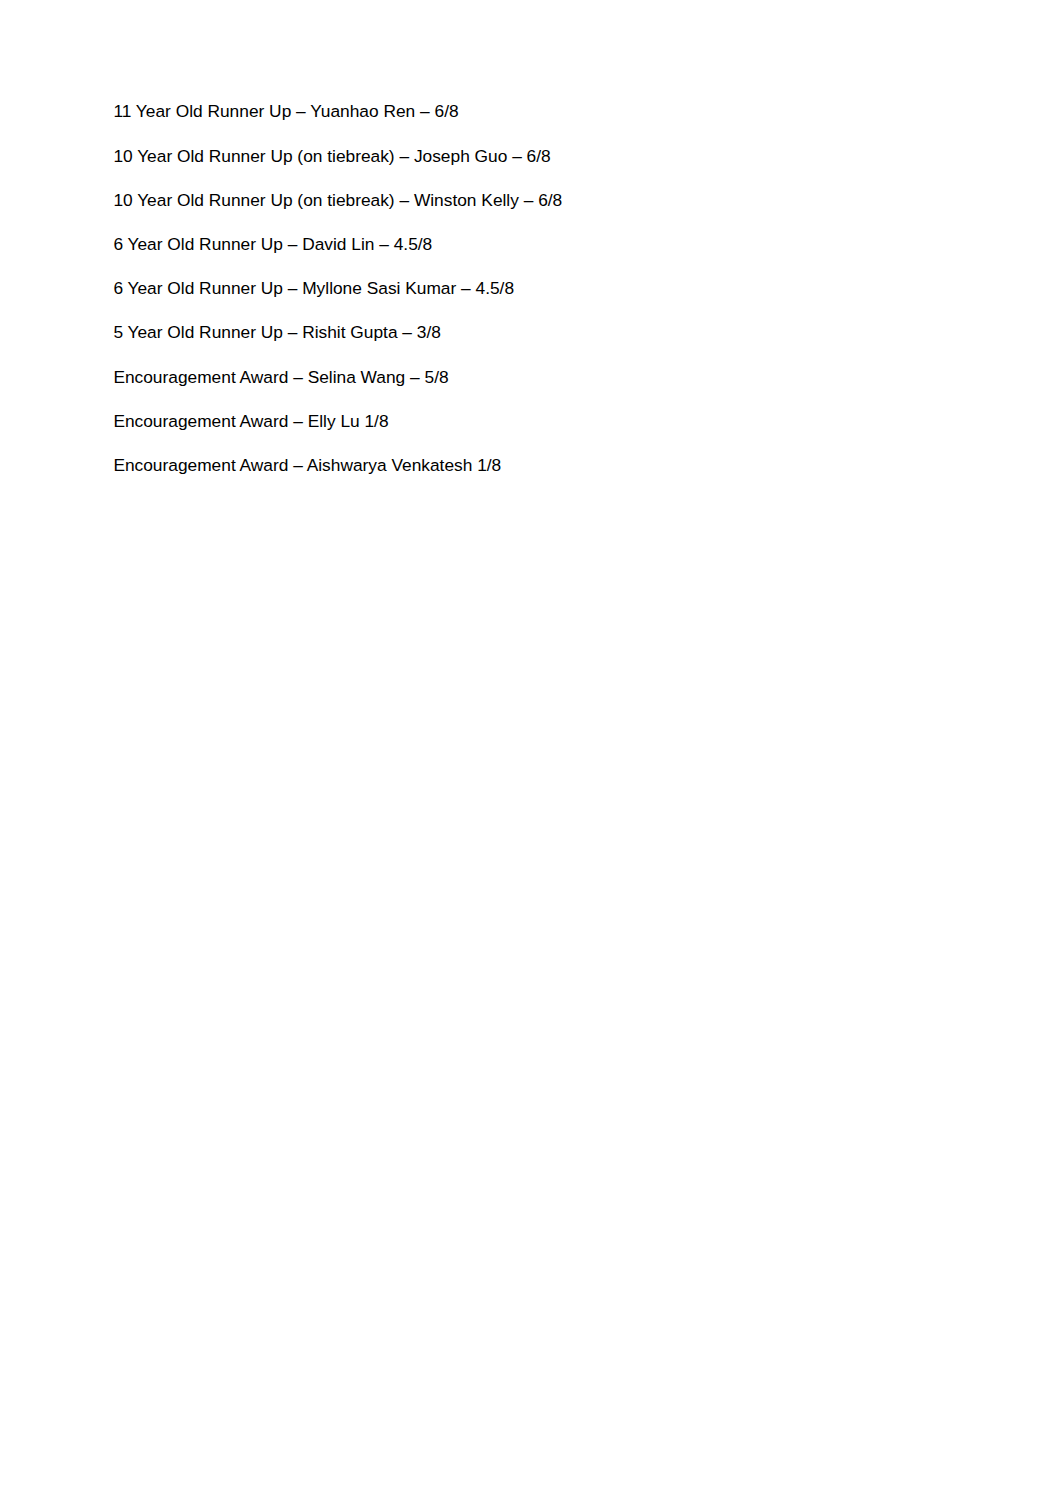11 Year Old Runner Up – Yuanhao Ren – 6/8
10 Year Old Runner Up (on tiebreak) – Joseph Guo – 6/8
10 Year Old Runner Up (on tiebreak) – Winston Kelly – 6/8
6 Year Old Runner Up – David Lin – 4.5/8
6 Year Old Runner Up – Myllone Sasi Kumar – 4.5/8
5 Year Old Runner Up – Rishit Gupta – 3/8
Encouragement Award – Selina Wang – 5/8
Encouragement Award – Elly Lu 1/8
Encouragement Award – Aishwarya Venkatesh 1/8